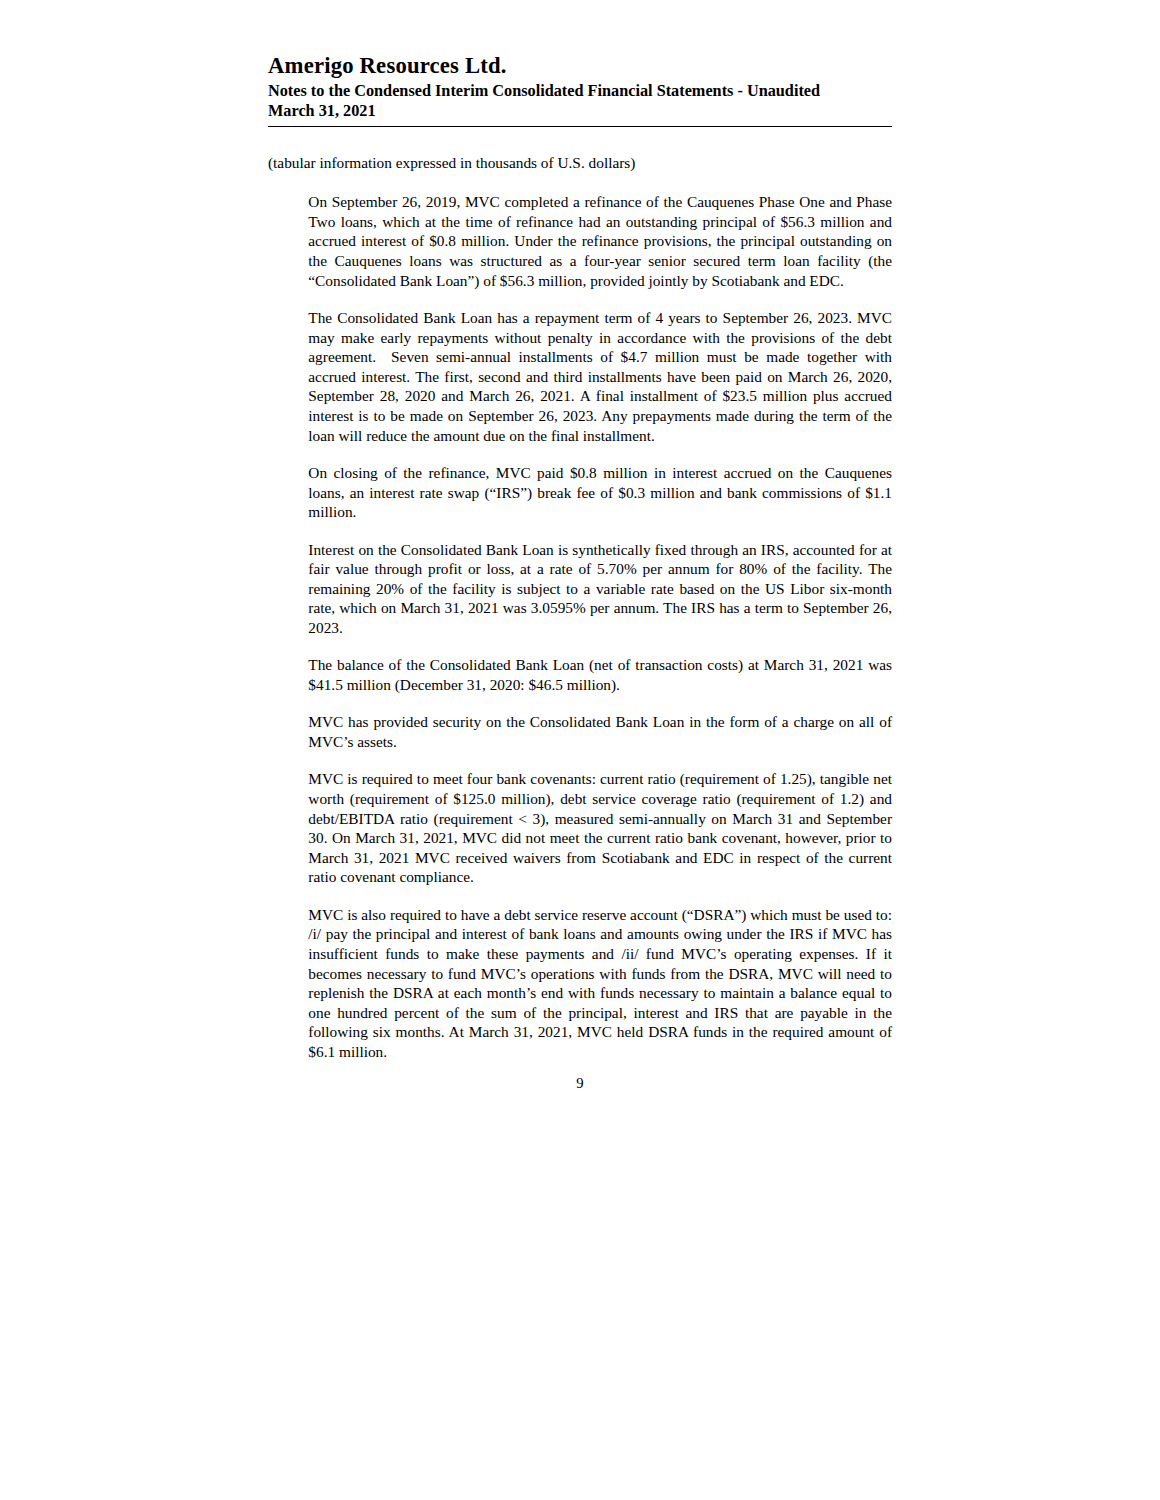Amerigo Resources Ltd.
Notes to the Condensed Interim Consolidated Financial Statements - Unaudited
March 31, 2021
(tabular information expressed in thousands of U.S. dollars)
On September 26, 2019, MVC completed a refinance of the Cauquenes Phase One and Phase Two loans, which at the time of refinance had an outstanding principal of $56.3 million and accrued interest of $0.8 million. Under the refinance provisions, the principal outstanding on the Cauquenes loans was structured as a four-year senior secured term loan facility (the “Consolidated Bank Loan”) of $56.3 million, provided jointly by Scotiabank and EDC.
The Consolidated Bank Loan has a repayment term of 4 years to September 26, 2023. MVC may make early repayments without penalty in accordance with the provisions of the debt agreement. Seven semi-annual installments of $4.7 million must be made together with accrued interest. The first, second and third installments have been paid on March 26, 2020, September 28, 2020 and March 26, 2021. A final installment of $23.5 million plus accrued interest is to be made on September 26, 2023. Any prepayments made during the term of the loan will reduce the amount due on the final installment.
On closing of the refinance, MVC paid $0.8 million in interest accrued on the Cauquenes loans, an interest rate swap (“IRS”) break fee of $0.3 million and bank commissions of $1.1 million.
Interest on the Consolidated Bank Loan is synthetically fixed through an IRS, accounted for at fair value through profit or loss, at a rate of 5.70% per annum for 80% of the facility. The remaining 20% of the facility is subject to a variable rate based on the US Libor six-month rate, which on March 31, 2021 was 3.0595% per annum. The IRS has a term to September 26, 2023.
The balance of the Consolidated Bank Loan (net of transaction costs) at March 31, 2021 was $41.5 million (December 31, 2020: $46.5 million).
MVC has provided security on the Consolidated Bank Loan in the form of a charge on all of MVC’s assets.
MVC is required to meet four bank covenants: current ratio (requirement of 1.25), tangible net worth (requirement of $125.0 million), debt service coverage ratio (requirement of 1.2) and debt/EBITDA ratio (requirement < 3), measured semi-annually on March 31 and September 30. On March 31, 2021, MVC did not meet the current ratio bank covenant, however, prior to March 31, 2021 MVC received waivers from Scotiabank and EDC in respect of the current ratio covenant compliance.
MVC is also required to have a debt service reserve account (“DSRA”) which must be used to: /i/ pay the principal and interest of bank loans and amounts owing under the IRS if MVC has insufficient funds to make these payments and /ii/ fund MVC’s operating expenses. If it becomes necessary to fund MVC’s operations with funds from the DSRA, MVC will need to replenish the DSRA at each month’s end with funds necessary to maintain a balance equal to one hundred percent of the sum of the principal, interest and IRS that are payable in the following six months. At March 31, 2021, MVC held DSRA funds in the required amount of $6.1 million.
9